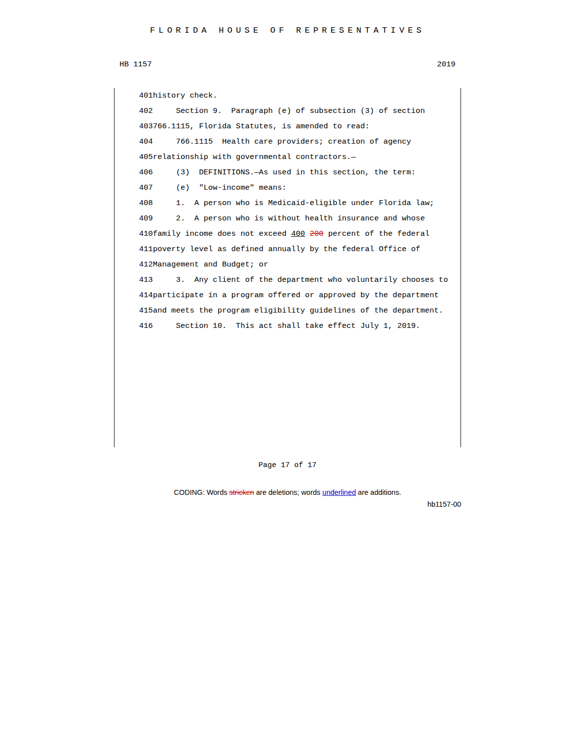FLORIDA HOUSE OF REPRESENTATIVES
HB 1157 2019
| 401 | history check. |
| 402 | Section 9. Paragraph (e) of subsection (3) of section |
| 403 | 766.1115, Florida Statutes, is amended to read: |
| 404 | 766.1115 Health care providers; creation of agency |
| 405 | relationship with governmental contractors.— |
| 406 | (3) DEFINITIONS.—As used in this section, the term: |
| 407 | (e) "Low-income" means: |
| 408 | 1. A person who is Medicaid-eligible under Florida law; |
| 409 | 2. A person who is without health insurance and whose |
| 410 | family income does not exceed 400 200 percent of the federal |
| 411 | poverty level as defined annually by the federal Office of |
| 412 | Management and Budget; or |
| 413 | 3. Any client of the department who voluntarily chooses to |
| 414 | participate in a program offered or approved by the department |
| 415 | and meets the program eligibility guidelines of the department. |
| 416 | Section 10. This act shall take effect July 1, 2019. |
Page 17 of 17
CODING: Words stricken are deletions; words underlined are additions.
hb1157-00